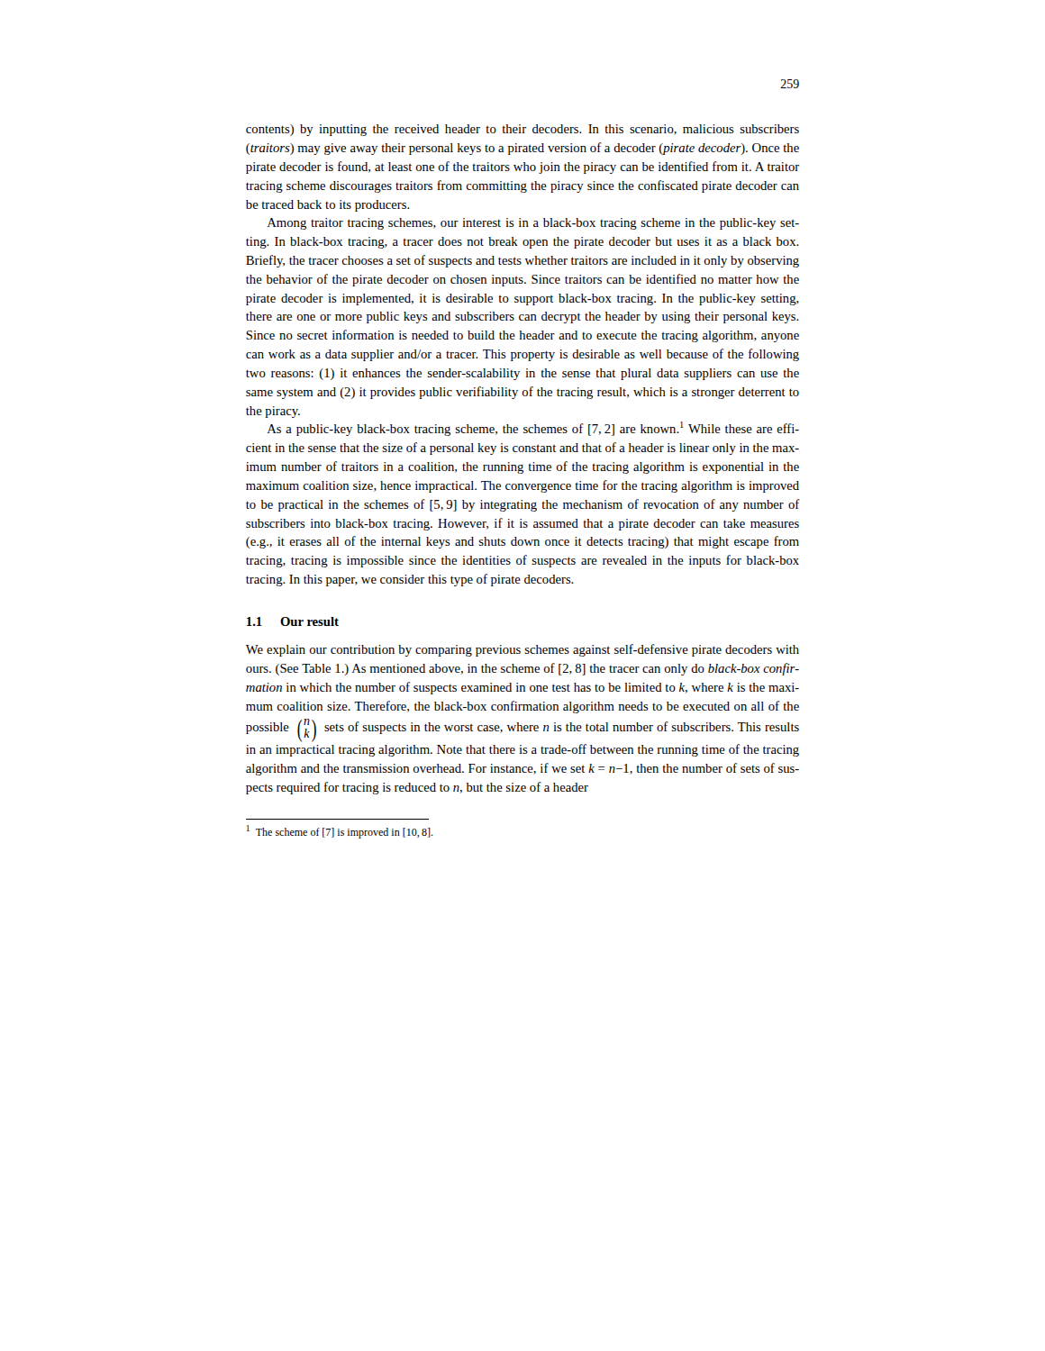259
contents) by inputting the received header to their decoders. In this scenario, malicious subscribers (traitors) may give away their personal keys to a pirated version of a decoder (pirate decoder). Once the pirate decoder is found, at least one of the traitors who join the piracy can be identified from it. A traitor tracing scheme discourages traitors from committing the piracy since the confiscated pirate decoder can be traced back to its producers.
Among traitor tracing schemes, our interest is in a black-box tracing scheme in the public-key setting. In black-box tracing, a tracer does not break open the pirate decoder but uses it as a black box. Briefly, the tracer chooses a set of suspects and tests whether traitors are included in it only by observing the behavior of the pirate decoder on chosen inputs. Since traitors can be identified no matter how the pirate decoder is implemented, it is desirable to support black-box tracing. In the public-key setting, there are one or more public keys and subscribers can decrypt the header by using their personal keys. Since no secret information is needed to build the header and to execute the tracing algorithm, anyone can work as a data supplier and/or a tracer. This property is desirable as well because of the following two reasons: (1) it enhances the sender-scalability in the sense that plural data suppliers can use the same system and (2) it provides public verifiability of the tracing result, which is a stronger deterrent to the piracy.
As a public-key black-box tracing scheme, the schemes of [7, 2] are known.1 While these are efficient in the sense that the size of a personal key is constant and that of a header is linear only in the maximum number of traitors in a coalition, the running time of the tracing algorithm is exponential in the maximum coalition size, hence impractical. The convergence time for the tracing algorithm is improved to be practical in the schemes of [5, 9] by integrating the mechanism of revocation of any number of subscribers into black-box tracing. However, if it is assumed that a pirate decoder can take measures (e.g., it erases all of the internal keys and shuts down once it detects tracing) that might escape from tracing, tracing is impossible since the identities of suspects are revealed in the inputs for black-box tracing. In this paper, we consider this type of pirate decoders.
1.1 Our result
We explain our contribution by comparing previous schemes against self-defensive pirate decoders with ours. (See Table 1.) As mentioned above, in the scheme of [2, 8] the tracer can only do black-box confirmation in which the number of suspects examined in one test has to be limited to k, where k is the maximum coalition size. Therefore, the black-box confirmation algorithm needs to be executed on all of the possible (nk) sets of suspects in the worst case, where n is the total number of subscribers. This results in an impractical tracing algorithm. Note that there is a trade-off between the running time of the tracing algorithm and the transmission overhead. For instance, if we set k = n−1, then the number of sets of suspects required for tracing is reduced to n, but the size of a header
1 The scheme of [7] is improved in [10, 8].